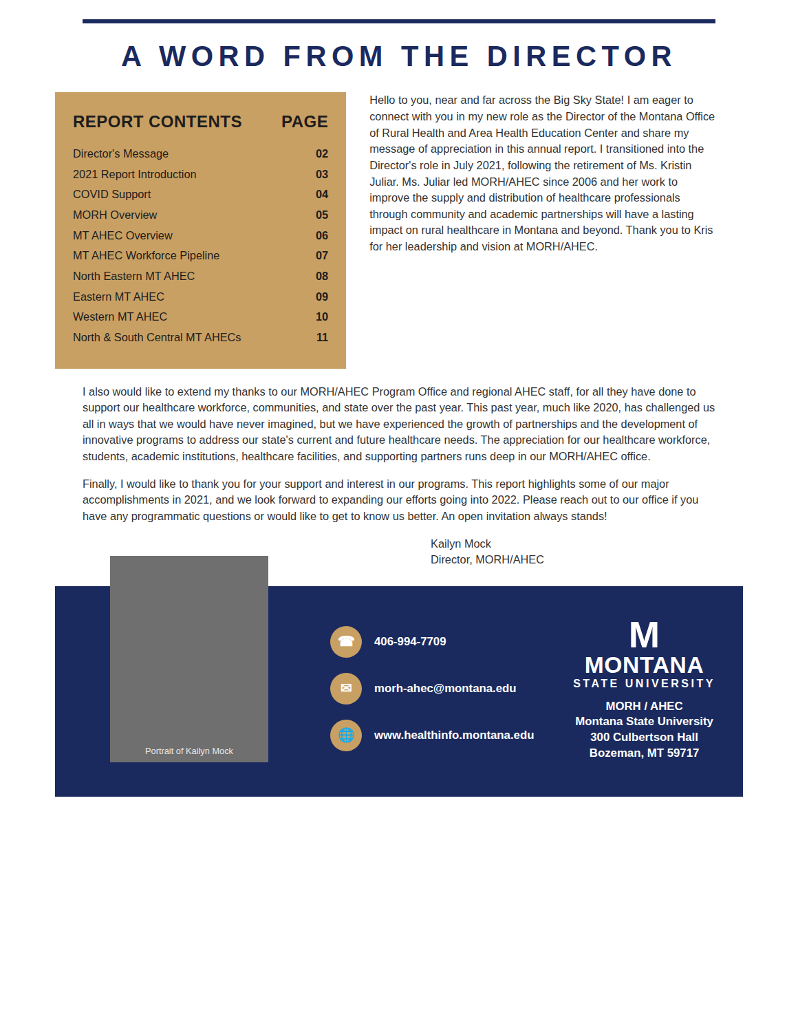A Word from the Director
REPORT CONTENTS PAGE
| Director's Message | 02 |
| 2021 Report Introduction | 03 |
| COVID Support | 04 |
| MORH Overview | 05 |
| MT AHEC Overview | 06 |
| MT AHEC Workforce Pipeline | 07 |
| North Eastern MT AHEC | 08 |
| Eastern MT AHEC | 09 |
| Western MT AHEC | 10 |
| North & South Central MT AHECs | 11 |
Hello to you, near and far across the Big Sky State! I am eager to connect with you in my new role as the Director of the Montana Office of Rural Health and Area Health Education Center and share my message of appreciation in this annual report. I transitioned into the Director's role in July 2021, following the retirement of Ms. Kristin Juliar. Ms. Juliar led MORH/AHEC since 2006 and her work to improve the supply and distribution of healthcare professionals through community and academic partnerships will have a lasting impact on rural healthcare in Montana and beyond. Thank you to Kris for her leadership and vision at MORH/AHEC.
I also would like to extend my thanks to our MORH/AHEC Program Office and regional AHEC staff, for all they have done to support our healthcare workforce, communities, and state over the past year. This past year, much like 2020, has challenged us all in ways that we would have never imagined, but we have experienced the growth of partnerships and the development of innovative programs to address our state's current and future healthcare needs. The appreciation for our healthcare workforce, students, academic institutions, healthcare facilities, and supporting partners runs deep in our MORH/AHEC office.
Finally, I would like to thank you for your support and interest in our programs. This report highlights some of our major accomplishments in 2021, and we look forward to expanding our efforts going into 2022. Please reach out to our office if you have any programmatic questions or would like to get to know us better. An open invitation always stands!
Kailyn Mock Director, MORH/AHEC
Portrait of Kailyn Mock
☎ 406-994-7709
✉ morh-ahec@montana.edu
🌐 www.healthinfo.montana.edu
M MONTANA STATE UNIVERSITY
MORH / AHEC
Montana State University
300 Culbertson Hall
Bozeman, MT 59717